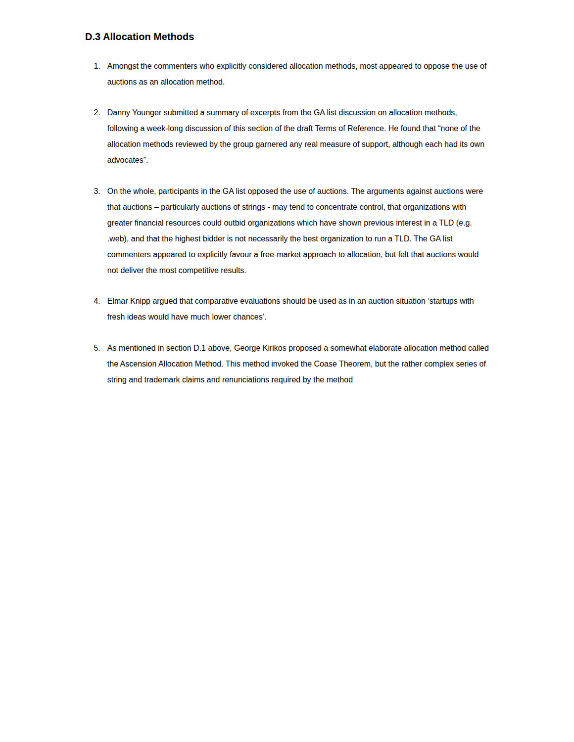D.3 Allocation Methods
Amongst the commenters who explicitly considered allocation methods, most appeared to oppose the use of auctions as an allocation method.
Danny Younger submitted a summary of excerpts from the GA list discussion on allocation methods, following a week-long discussion of this section of the draft Terms of Reference. He found that “none of the allocation methods reviewed by the group garnered any real measure of support, although each had its own advocates”.
On the whole, participants in the GA list opposed the use of auctions. The arguments against auctions were that auctions – particularly auctions of strings - may tend to concentrate control, that organizations with greater financial resources could outbid organizations which have shown previous interest in a TLD (e.g. .web), and that the highest bidder is not necessarily the best organization to run a TLD. The GA list commenters appeared to explicitly favour a free-market approach to allocation, but felt that auctions would not deliver the most competitive results.
Elmar Knipp argued that comparative evaluations should be used as in an auction situation ‘startups with fresh ideas would have much lower chances’.
As mentioned in section D.1 above, George Kirikos proposed a somewhat elaborate allocation method called the Ascension Allocation Method. This method invoked the Coase Theorem, but the rather complex series of string and trademark claims and renunciations required by the method